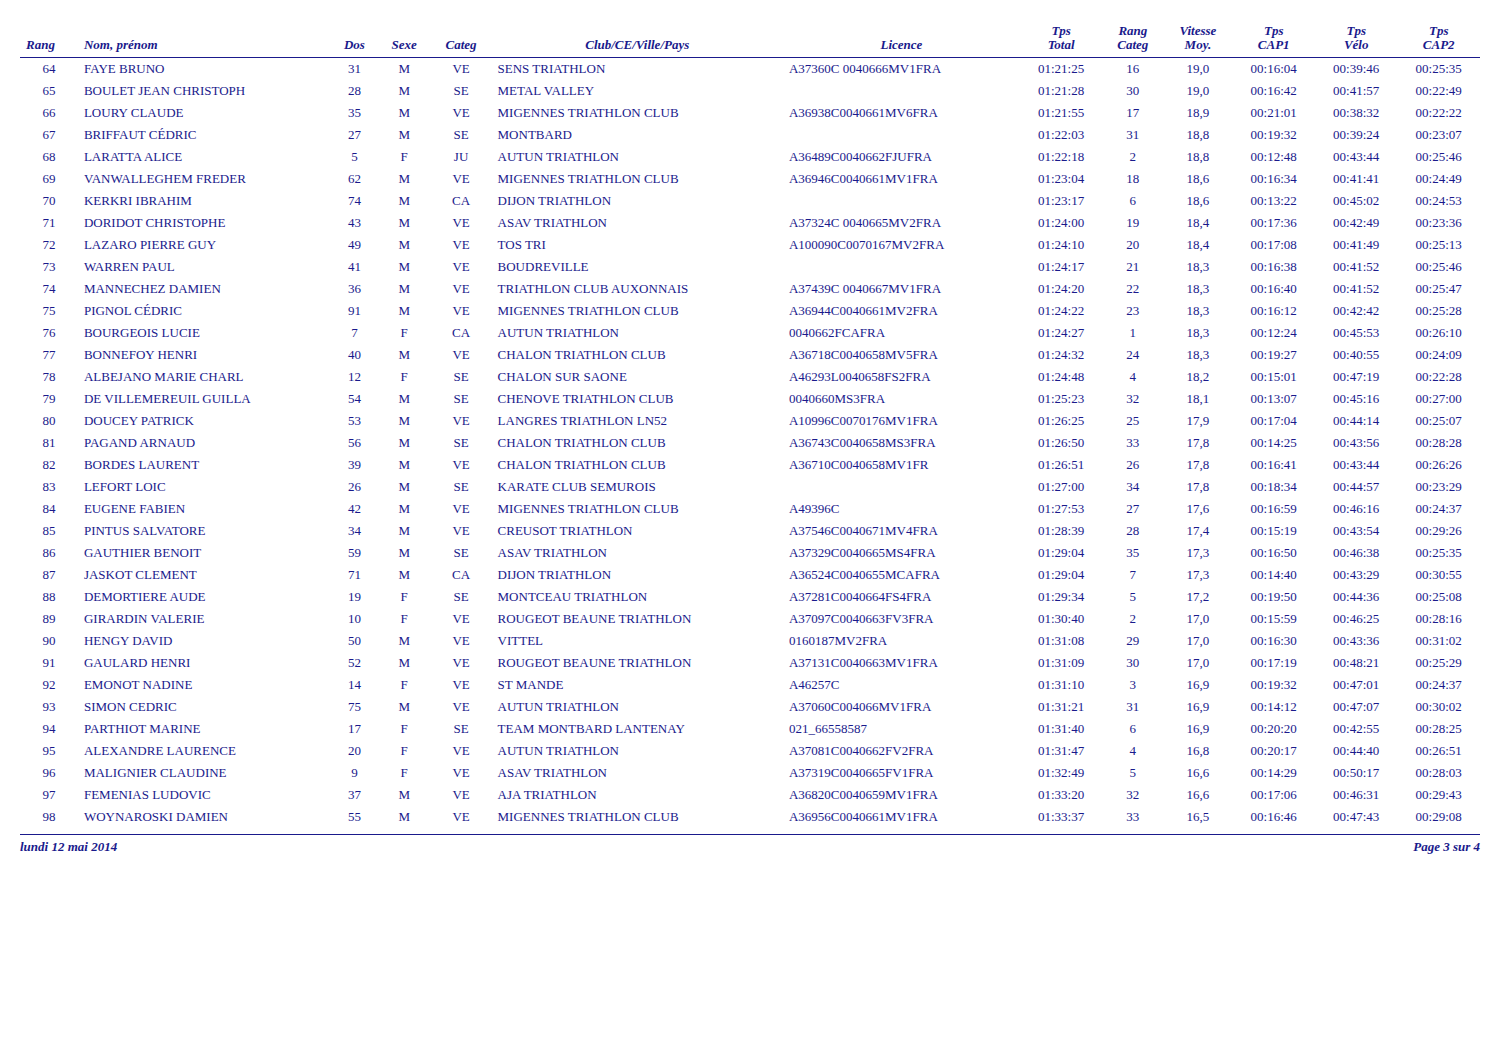| Rang | Nom, prénom | Dos | Sexe | Categ | Club/CE/Ville/Pays | Licence | Tps Total | Rang Categ | Vitesse Moy. | Tps CAP1 | Tps Vélo | Tps CAP2 |
| --- | --- | --- | --- | --- | --- | --- | --- | --- | --- | --- | --- | --- |
| 64 | FAYE BRUNO | 31 | M | VE | SENS TRIATHLON | A37360C 0040666MV1FRA | 01:21:25 | 16 | 19,0 | 00:16:04 | 00:39:46 | 00:25:35 |
| 65 | BOULET JEAN CHRISTOPH | 28 | M | SE | METAL VALLEY | | 01:21:28 | 30 | 19,0 | 00:16:42 | 00:41:57 | 00:22:49 |
| 66 | LOURY CLAUDE | 35 | M | VE | MIGENNES TRIATHLON CLUB | A36938C0040661MV6FRA | 01:21:55 | 17 | 18,9 | 00:21:01 | 00:38:32 | 00:22:22 |
| 67 | BRIFFAUT CÉDRIC | 27 | M | SE | MONTBARD | | 01:22:03 | 31 | 18,8 | 00:19:32 | 00:39:24 | 00:23:07 |
| 68 | LARATTA ALICE | 5 | F | JU | AUTUN TRIATHLON | A36489C0040662FJUFRA | 01:22:18 | 2 | 18,8 | 00:12:48 | 00:43:44 | 00:25:46 |
| 69 | VANWALLEGHEM FREDER | 62 | M | VE | MIGENNES TRIATHLON CLUB | A36946C0040661MV1FRA | 01:23:04 | 18 | 18,6 | 00:16:34 | 00:41:41 | 00:24:49 |
| 70 | KERKRI IBRAHIM | 74 | M | CA | DIJON TRIATHLON | | 01:23:17 | 6 | 18,6 | 00:13:22 | 00:45:02 | 00:24:53 |
| 71 | DORIDOT CHRISTOPHE | 43 | M | VE | ASAV TRIATHLON | A37324C 0040665MV2FRA | 01:24:00 | 19 | 18,4 | 00:17:36 | 00:42:49 | 00:23:36 |
| 72 | LAZARO PIERRE GUY | 49 | M | VE | TOS TRI | A100090C0070167MV2FRA | 01:24:10 | 20 | 18,4 | 00:17:08 | 00:41:49 | 00:25:13 |
| 73 | WARREN PAUL | 41 | M | VE | BOUDREVILLE | | 01:24:17 | 21 | 18,3 | 00:16:38 | 00:41:52 | 00:25:46 |
| 74 | MANNECHEZ DAMIEN | 36 | M | VE | TRIATHLON CLUB AUXONNAIS | A37439C 0040667MV1FRA | 01:24:20 | 22 | 18,3 | 00:16:40 | 00:41:52 | 00:25:47 |
| 75 | PIGNOL CÉDRIC | 91 | M | VE | MIGENNES TRIATHLON CLUB | A36944C0040661MV2FRA | 01:24:22 | 23 | 18,3 | 00:16:12 | 00:42:42 | 00:25:28 |
| 76 | BOURGEOIS LUCIE | 7 | F | CA | AUTUN TRIATHLON | 0040662FCAFRA | 01:24:27 | 1 | 18,3 | 00:12:24 | 00:45:53 | 00:26:10 |
| 77 | BONNEFOY HENRI | 40 | M | VE | CHALON TRIATHLON CLUB | A36718C0040658MV5FRA | 01:24:32 | 24 | 18,3 | 00:19:27 | 00:40:55 | 00:24:09 |
| 78 | ALBEJANO MARIE CHARL | 12 | F | SE | CHALON SUR SAONE | A46293L0040658FS2FRA | 01:24:48 | 4 | 18,2 | 00:15:01 | 00:47:19 | 00:22:28 |
| 79 | DE VILLEMEREUIL GUILLA | 54 | M | SE | CHENOVE TRIATHLON CLUB | 0040660MS3FRA | 01:25:23 | 32 | 18,1 | 00:13:07 | 00:45:16 | 00:27:00 |
| 80 | DOUCEY PATRICK | 53 | M | VE | LANGRES TRIATHLON LN52 | A10996C0070176MV1FRA | 01:26:25 | 25 | 17,9 | 00:17:04 | 00:44:14 | 00:25:07 |
| 81 | PAGAND ARNAUD | 56 | M | SE | CHALON TRIATHLON CLUB | A36743C0040658MS3FRA | 01:26:50 | 33 | 17,8 | 00:14:25 | 00:43:56 | 00:28:28 |
| 82 | BORDES LAURENT | 39 | M | VE | CHALON TRIATHLON CLUB | A36710C0040658MV1FR | 01:26:51 | 26 | 17,8 | 00:16:41 | 00:43:44 | 00:26:26 |
| 83 | LEFORT LOIC | 26 | M | SE | KARATE CLUB SEMUROIS | | 01:27:00 | 34 | 17,8 | 00:18:34 | 00:44:57 | 00:23:29 |
| 84 | EUGENE FABIEN | 42 | M | VE | MIGENNES TRIATHLON CLUB | A49396C | 01:27:53 | 27 | 17,6 | 00:16:59 | 00:46:16 | 00:24:37 |
| 85 | PINTUS SALVATORE | 34 | M | VE | CREUSOT TRIATHLON | A37546C0040671MV4FRA | 01:28:39 | 28 | 17,4 | 00:15:19 | 00:43:54 | 00:29:26 |
| 86 | GAUTHIER BENOIT | 59 | M | SE | ASAV TRIATHLON | A37329C0040665MS4FRA | 01:29:04 | 35 | 17,3 | 00:16:50 | 00:46:38 | 00:25:35 |
| 87 | JASKOT CLEMENT | 71 | M | CA | DIJON TRIATHLON | A36524C0040655MCAFRA | 01:29:04 | 7 | 17,3 | 00:14:40 | 00:43:29 | 00:30:55 |
| 88 | DEMORTIERE AUDE | 19 | F | SE | MONTCEAU TRIATHLON | A37281C0040664FS4FRA | 01:29:34 | 5 | 17,2 | 00:19:50 | 00:44:36 | 00:25:08 |
| 89 | GIRARDIN VALERIE | 10 | F | VE | ROUGEOT BEAUNE TRIATHLON | A37097C0040663FV3FRA | 01:30:40 | 2 | 17,0 | 00:15:59 | 00:46:25 | 00:28:16 |
| 90 | HENGY DAVID | 50 | M | VE | VITTEL | 0160187MV2FRA | 01:31:08 | 29 | 17,0 | 00:16:30 | 00:43:36 | 00:31:02 |
| 91 | GAULARD HENRI | 52 | M | VE | ROUGEOT BEAUNE TRIATHLON | A37131C0040663MV1FRA | 01:31:09 | 30 | 17,0 | 00:17:19 | 00:48:21 | 00:25:29 |
| 92 | EMONOT NADINE | 14 | F | VE | ST MANDE | A46257C | 01:31:10 | 3 | 16,9 | 00:19:32 | 00:47:01 | 00:24:37 |
| 93 | SIMON CEDRIC | 75 | M | VE | AUTUN TRIATHLON | A37060C004066MV1FRA | 01:31:21 | 31 | 16,9 | 00:14:12 | 00:47:07 | 00:30:02 |
| 94 | PARTHIOT MARINE | 17 | F | SE | TEAM MONTBARD LANTENAY | 021_66558587 | 01:31:40 | 6 | 16,9 | 00:20:20 | 00:42:55 | 00:28:25 |
| 95 | ALEXANDRE LAURENCE | 20 | F | VE | AUTUN TRIATHLON | A37081C0040662FV2FRA | 01:31:47 | 4 | 16,8 | 00:20:17 | 00:44:40 | 00:26:51 |
| 96 | MALIGNIER CLAUDINE | 9 | F | VE | ASAV TRIATHLON | A37319C0040665FV1FRA | 01:32:49 | 5 | 16,6 | 00:14:29 | 00:50:17 | 00:28:03 |
| 97 | FEMENIAS LUDOVIC | 37 | M | VE | AJA TRIATHLON | A36820C0040659MV1FRA | 01:33:20 | 32 | 16,6 | 00:17:06 | 00:46:31 | 00:29:43 |
| 98 | WOYNAROSKI DAMIEN | 55 | M | VE | MIGENNES TRIATHLON CLUB | A36956C0040661MV1FRA | 01:33:37 | 33 | 16,5 | 00:16:46 | 00:47:43 | 00:29:08 |
lundi 12 mai 2014 Page 3 sur 4